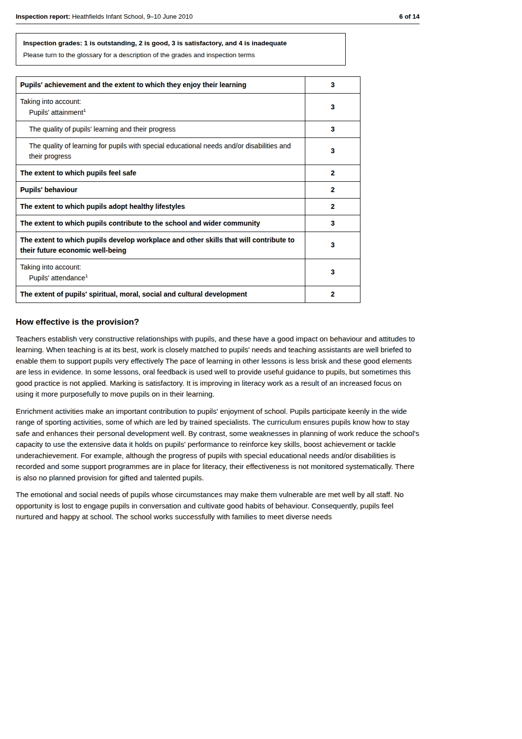Inspection report: Heathfields Infant School, 9–10 June 2010
6 of 14
Inspection grades: 1 is outstanding, 2 is good, 3 is satisfactory, and 4 is inadequate
Please turn to the glossary for a description of the grades and inspection terms
| Pupils' achievement and the extent to which they enjoy their learning | 3 |
| Taking into account: Pupils' attainment 1 | 3 |
| The quality of pupils' learning and their progress | 3 |
| The quality of learning for pupils with special educational needs and/or disabilities and their progress | 3 |
| The extent to which pupils feel safe | 2 |
| Pupils' behaviour | 2 |
| The extent to which pupils adopt healthy lifestyles | 2 |
| The extent to which pupils contribute to the school and wider community | 3 |
| The extent to which pupils develop workplace and other skills that will contribute to their future economic well-being | 3 |
| Taking into account: Pupils' attendance 1 | 3 |
| The extent of pupils' spiritual, moral, social and cultural development | 2 |
How effective is the provision?
Teachers establish very constructive relationships with pupils, and these have a good impact on behaviour and attitudes to learning. When teaching is at its best, work is closely matched to pupils' needs and teaching assistants are well briefed to enable them to support pupils very effectively The pace of learning in other lessons is less brisk and these good elements are less in evidence. In some lessons, oral feedback is used well to provide useful guidance to pupils, but sometimes this good practice is not applied. Marking is satisfactory. It is improving in literacy work as a result of an increased focus on using it more purposefully to move pupils on in their learning.
Enrichment activities make an important contribution to pupils' enjoyment of school. Pupils participate keenly in the wide range of sporting activities, some of which are led by trained specialists. The curriculum ensures pupils know how to stay safe and enhances their personal development well. By contrast, some weaknesses in planning of work reduce the school's capacity to use the extensive data it holds on pupils' performance to reinforce key skills, boost achievement or tackle underachievement. For example, although the progress of pupils with special educational needs and/or disabilities is recorded and some support programmes are in place for literacy, their effectiveness is not monitored systematically. There is also no planned provision for gifted and talented pupils.
The emotional and social needs of pupils whose circumstances may make them vulnerable are met well by all staff. No opportunity is lost to engage pupils in conversation and cultivate good habits of behaviour. Consequently, pupils feel nurtured and happy at school. The school works successfully with families to meet diverse needs